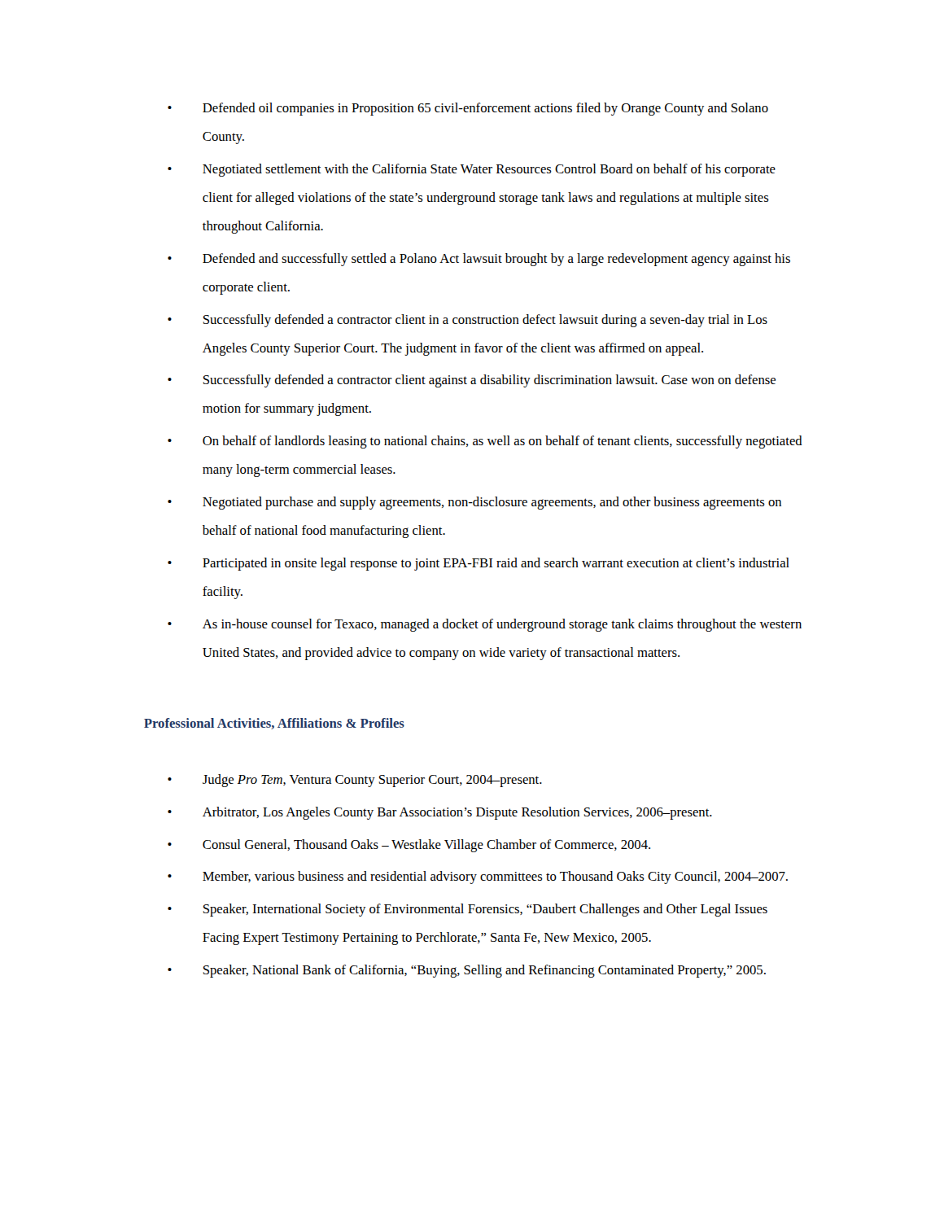Defended oil companies in Proposition 65 civil-enforcement actions filed by Orange County and Solano County.
Negotiated settlement with the California State Water Resources Control Board on behalf of his corporate client for alleged violations of the state’s underground storage tank laws and regulations at multiple sites throughout California.
Defended and successfully settled a Polano Act lawsuit brought by a large redevelopment agency against his corporate client.
Successfully defended a contractor client in a construction defect lawsuit during a seven-day trial in Los Angeles County Superior Court. The judgment in favor of the client was affirmed on appeal.
Successfully defended a contractor client against a disability discrimination lawsuit. Case won on defense motion for summary judgment.
On behalf of landlords leasing to national chains, as well as on behalf of tenant clients, successfully negotiated many long-term commercial leases.
Negotiated purchase and supply agreements, non-disclosure agreements, and other business agreements on behalf of national food manufacturing client.
Participated in onsite legal response to joint EPA-FBI raid and search warrant execution at client’s industrial facility.
As in-house counsel for Texaco, managed a docket of underground storage tank claims throughout the western United States, and provided advice to company on wide variety of transactional matters.
Professional Activities, Affiliations & Profiles
Judge Pro Tem, Ventura County Superior Court, 2004–present.
Arbitrator, Los Angeles County Bar Association’s Dispute Resolution Services, 2006–present.
Consul General, Thousand Oaks – Westlake Village Chamber of Commerce, 2004.
Member, various business and residential advisory committees to Thousand Oaks City Council, 2004–2007.
Speaker, International Society of Environmental Forensics, “Daubert Challenges and Other Legal Issues Facing Expert Testimony Pertaining to Perchlorate,” Santa Fe, New Mexico, 2005.
Speaker, National Bank of California, “Buying, Selling and Refinancing Contaminated Property,” 2005.